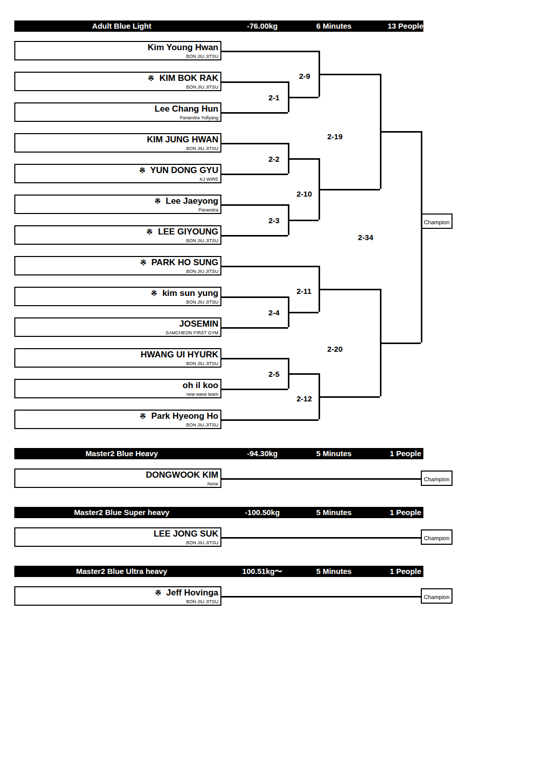============================================================ SECTION 1 : Adult Blue Light ============================================================
Adult Blue Light -76.00kg 6 Minutes 13 People
Kim Young Hwan BON JIU JITSU
※ KIM BOK RAK BON JIU JITSU
Lee Chang Hun Paraestra Yullyang
KIM JUNG HWAN BON JIU JITSU
※ YUN DONG GYU KJ WIRE
※ Lee Jaeyong Paraestra
※ LEE GIYOUNG BON JIU JITSU
※ PARK HO SUNG BON JIU JITSU
※ kim sun yung BON JIU JITSU
JOSEMIN SAMCHEON FIRST GYM
HWANG UI HYURK BON JIU JITSU
oh il koo new wave team
※ Park Hyeong Ho BON JIU JITSU
2-1
2-2
2-3
2-4
2-5
2-9
2-10
2-11
2-12
2-19
2-20
2-34
Champion
============================================================ SECTION 2 : Master2 Blue Heavy ============================================================
Master2 Blue Heavy -94.30kg 5 Minutes 1 People
DONGWOOK KIM None
Champion
============================================================ SECTION 3 : Master2 Blue Super heavy ============================================================
Master2 Blue Super heavy -100.50kg 5 Minutes 1 People
LEE JONG SUK BON JIU JITSU
Champion
============================================================ SECTION 4 : Master2 Blue Ultra heavy ============================================================
Master2 Blue Ultra heavy 100.51kg〜 5 Minutes 1 People
※ Jeff Hovinga BON JIU JITSU
Champion